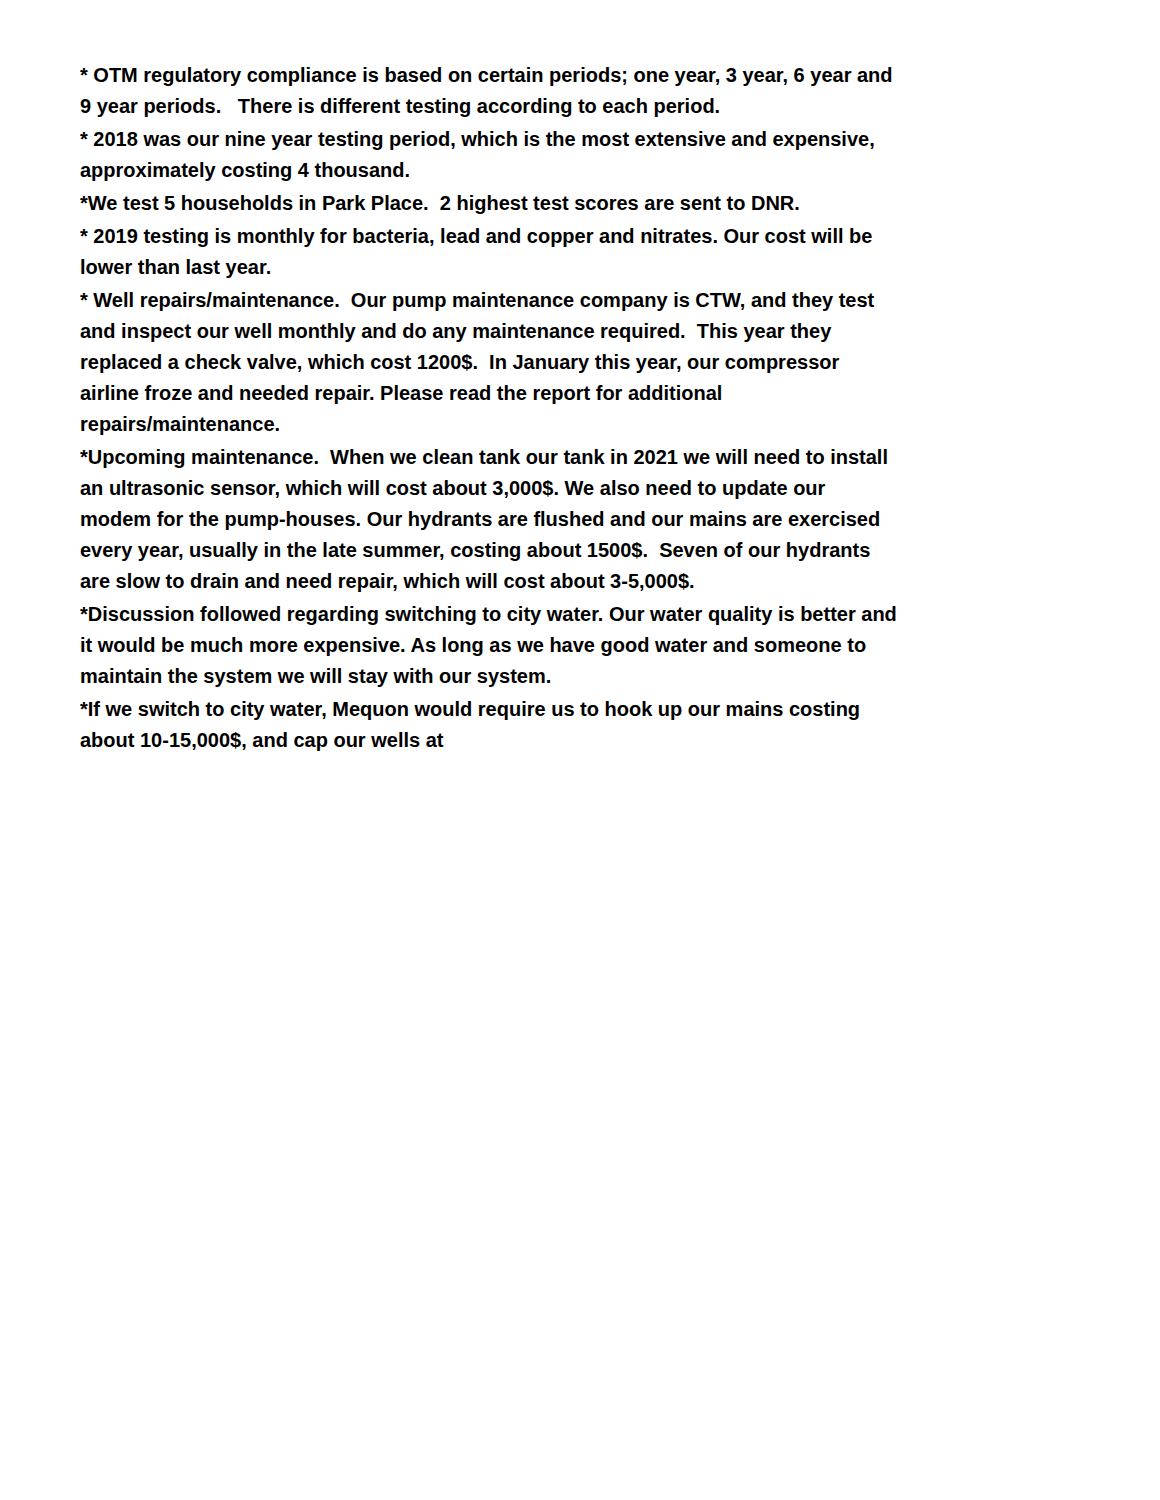* OTM regulatory compliance is based on certain periods; one year, 3 year, 6 year and 9 year periods. There is different testing according to each period.
* 2018 was our nine year testing period, which is the most extensive and expensive, approximately costing 4 thousand.
*We test 5 households in Park Place. 2 highest test scores are sent to DNR.
* 2019 testing is monthly for bacteria, lead and copper and nitrates. Our cost will be lower than last year.
* Well repairs/maintenance. Our pump maintenance company is CTW, and they test and inspect our well monthly and do any maintenance required. This year they replaced a check valve, which cost 1200$. In January this year, our compressor airline froze and needed repair. Please read the report for additional repairs/maintenance.
*Upcoming maintenance. When we clean tank our tank in 2021 we will need to install an ultrasonic sensor, which will cost about 3,000$. We also need to update our modem for the pump-houses. Our hydrants are flushed and our mains are exercised every year, usually in the late summer, costing about 1500$. Seven of our hydrants are slow to drain and need repair, which will cost about 3-5,000$.
*Discussion followed regarding switching to city water. Our water quality is better and it would be much more expensive. As long as we have good water and someone to maintain the system we will stay with our system.
*If we switch to city water, Mequon would require us to hook up our mains costing about 10-15,000$, and cap our wells at